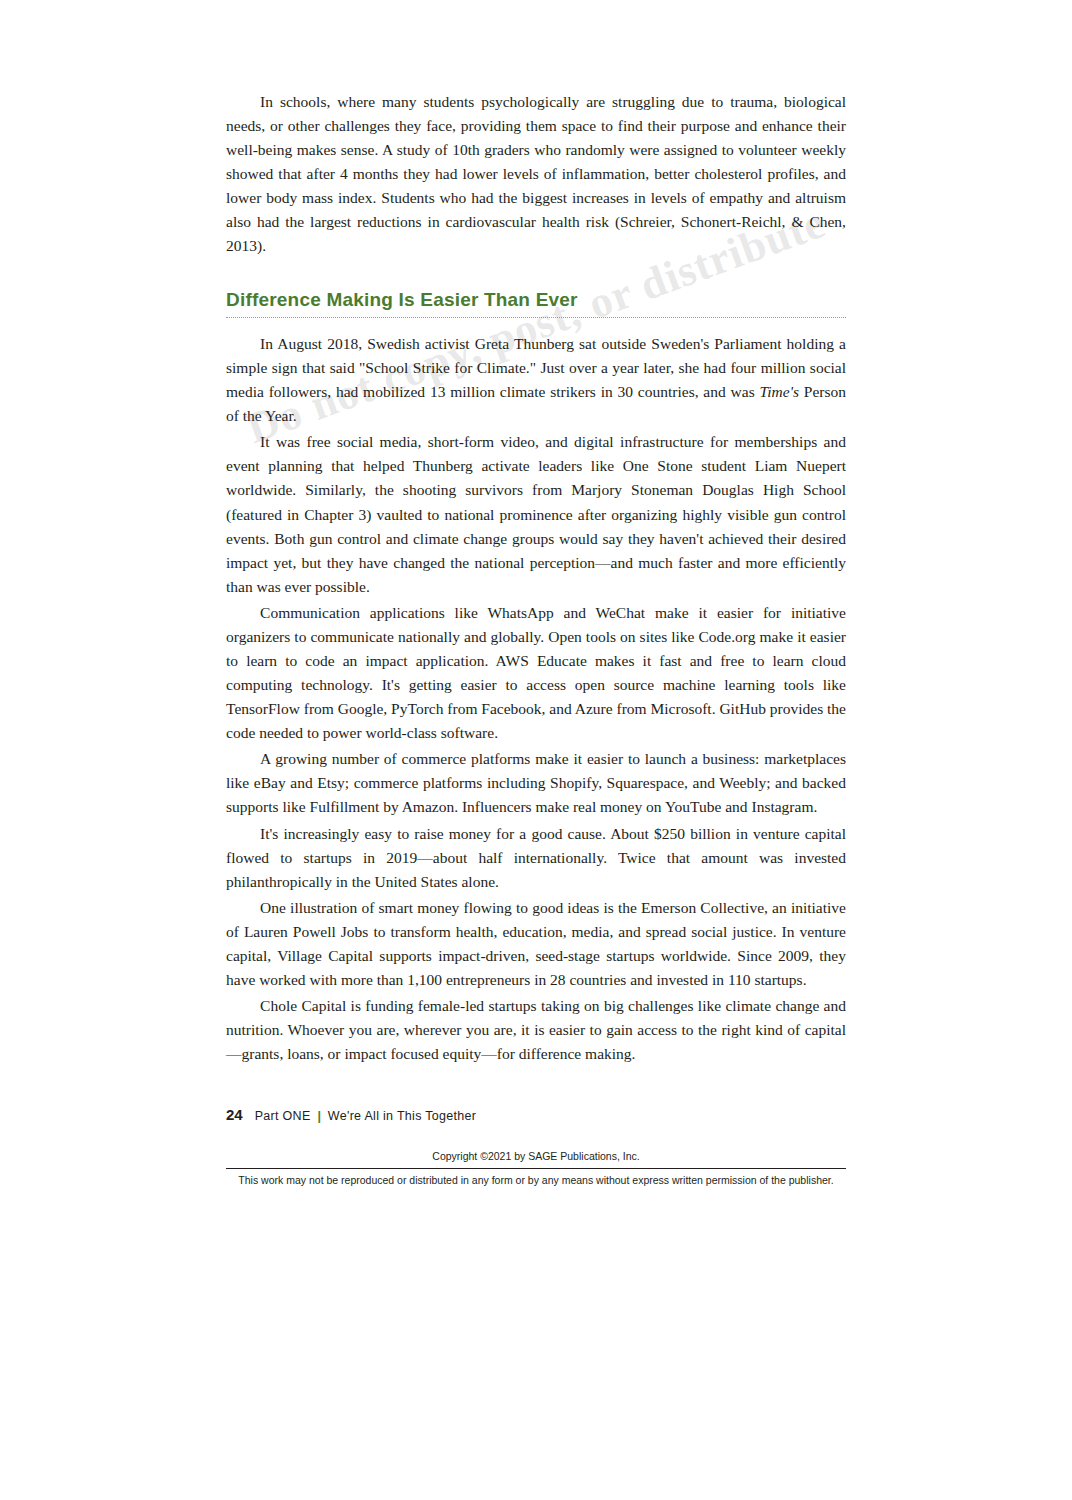Do not copy, post, or distribute
In schools, where many students psychologically are struggling due to trauma, biological needs, or other challenges they face, providing them space to find their purpose and enhance their well-being makes sense. A study of 10th graders who randomly were assigned to volunteer weekly showed that after 4 months they had lower levels of inflammation, better cholesterol profiles, and lower body mass index. Students who had the biggest increases in levels of empathy and altruism also had the largest reductions in cardiovascular health risk (Schreier, Schonert-Reichl, & Chen, 2013).
Difference Making Is Easier Than Ever
In August 2018, Swedish activist Greta Thunberg sat outside Sweden's Parliament holding a simple sign that said "School Strike for Climate." Just over a year later, she had four million social media followers, had mobilized 13 million climate strikers in 30 countries, and was Time's Person of the Year.
It was free social media, short-form video, and digital infrastructure for memberships and event planning that helped Thunberg activate leaders like One Stone student Liam Nuepert worldwide. Similarly, the shooting survivors from Marjory Stoneman Douglas High School (featured in Chapter 3) vaulted to national prominence after organizing highly visible gun control events. Both gun control and climate change groups would say they haven't achieved their desired impact yet, but they have changed the national perception—and much faster and more efficiently than was ever possible.
Communication applications like WhatsApp and WeChat make it easier for initiative organizers to communicate nationally and globally. Open tools on sites like Code.org make it easier to learn to code an impact application. AWS Educate makes it fast and free to learn cloud computing technology. It's getting easier to access open source machine learning tools like TensorFlow from Google, PyTorch from Facebook, and Azure from Microsoft. GitHub provides the code needed to power world-class software.
A growing number of commerce platforms make it easier to launch a business: marketplaces like eBay and Etsy; commerce platforms including Shopify, Squarespace, and Weebly; and backed supports like Fulfillment by Amazon. Influencers make real money on YouTube and Instagram.
It's increasingly easy to raise money for a good cause. About $250 billion in venture capital flowed to startups in 2019—about half internationally. Twice that amount was invested philanthropically in the United States alone.
One illustration of smart money flowing to good ideas is the Emerson Collective, an initiative of Lauren Powell Jobs to transform health, education, media, and spread social justice. In venture capital, Village Capital supports impact-driven, seed-stage startups worldwide. Since 2009, they have worked with more than 1,100 entrepreneurs in 28 countries and invested in 110 startups.
Chole Capital is funding female-led startups taking on big challenges like climate change and nutrition. Whoever you are, wherever you are, it is easier to gain access to the right kind of capital—grants, loans, or impact focused equity—for difference making.
24 Part ONE|We're All in This Together
Copyright ©2021 by SAGE Publications, Inc. This work may not be reproduced or distributed in any form or by any means without express written permission of the publisher.